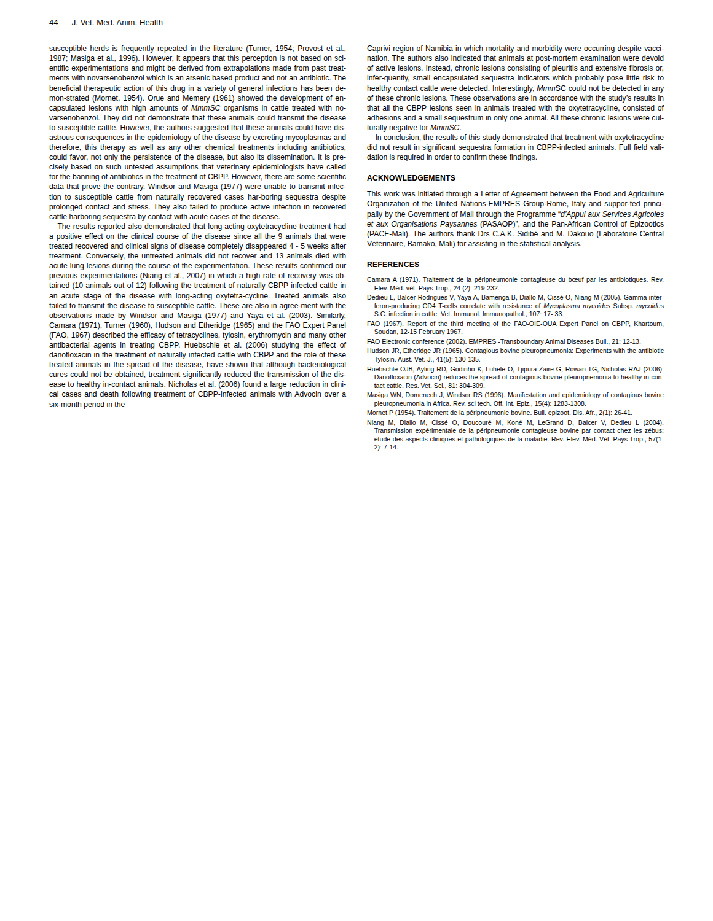44 J. Vet. Med. Anim. Health
susceptible herds is frequently repeated in the literature (Turner, 1954; Provost et al., 1987; Masiga et al., 1996). However, it appears that this perception is not based on scientific experimentations and might be derived from extrapolations made from past treatments with novarsenobenzol which is an arsenic based product and not an antibiotic. The beneficial therapeutic action of this drug in a variety of general infections has been demon-strated (Mornet, 1954). Orue and Memery (1961) showed the development of encapsulated lesions with high amounts of MmmSC organisms in cattle treated with novarsenobenzol. They did not demonstrate that these animals could transmit the disease to susceptible cattle. However, the authors suggested that these animals could have disastrous consequences in the epidemiology of the disease by excreting mycoplasmas and therefore, this therapy as well as any other chemical treatments including antibiotics, could favor, not only the persistence of the disease, but also its dissemination. It is precisely based on such untested assumptions that veterinary epidemiologists have called for the banning of antibiotics in the treatment of CBPP. However, there are some scientific data that prove the contrary. Windsor and Masiga (1977) were unable to transmit infection to susceptible cattle from naturally recovered cases har-boring sequestra despite prolonged contact and stress. They also failed to produce active infection in recovered cattle harboring sequestra by contact with acute cases of the disease.
The results reported also demonstrated that long-acting oxytetracycline treatment had a positive effect on the clinical course of the disease since all the 9 animals that were treated recovered and clinical signs of disease completely disappeared 4 - 5 weeks after treatment. Conversely, the untreated animals did not recover and 13 animals died with acute lung lesions during the course of the experimentation. These results confirmed our previous experimentations (Niang et al., 2007) in which a high rate of recovery was obtained (10 animals out of 12) following the treatment of naturally CBPP infected cattle in an acute stage of the disease with long-acting oxytetra-cycline. Treated animals also failed to transmit the disease to susceptible cattle. These are also in agree-ment with the observations made by Windsor and Masiga (1977) and Yaya et al. (2003). Similarly, Camara (1971), Turner (1960), Hudson and Etheridge (1965) and the FAO Expert Panel (FAO, 1967) described the efficacy of tetracyclines, tylosin, erythromycin and many other antibacterial agents in treating CBPP. Huebschle et al. (2006) studying the effect of danofloxacin in the treatment of naturally infected cattle with CBPP and the role of these treated animals in the spread of the disease, have shown that although bacteriological cures could not be obtained, treatment significantly reduced the transmission of the disease to healthy in-contact animals. Nicholas et al. (2006) found a large reduction in clinical cases and death following treatment of CBPP-infected animals with Advocin over a six-month period in the
Caprivi region of Namibia in which mortality and morbidity were occurring despite vaccination. The authors also indicated that animals at post-mortem examination were devoid of active lesions. Instead, chronic lesions consisting of pleuritis and extensive fibrosis or, infer-quently, small encapsulated sequestra indicators which probably pose little risk to healthy contact cattle were detected. Interestingly, Mmm SC could not be detected in any of these chronic lesions. These observations are in accordance with the study’s results in that all the CBPP lesions seen in animals treated with the oxytetracycline, consisted of adhesions and a small sequestrum in only one animal. All these chronic lesions were culturally negative for MmmSC.
In conclusion, the results of this study demonstrated that treatment with oxytetracycline did not result in significant sequestra formation in CBPP-infected animals. Full field validation is required in order to confirm these findings.
Acknowledgements
This work was initiated through a Letter of Agreement between the Food and Agriculture Organization of the United Nations-EMPRES Group-Rome, Italy and suppor-ted principally by the Government of Mali through the Programme “d'Appui aux Services Agricoles et aux Organisations Paysannes (PASAOP)”, and the Pan-African Control of Epizootics (PACE-Mali). The authors thank Drs C.A.K. Sidibé and M. Dakouo (Laboratoire Central Vétérinaire, Bamako, Mali) for assisting in the statistical analysis.
References
Camara A (1971). Traitement de la péripneumonie contagieuse du bœuf par les antibiotiques. Rev. Elev. Méd. vét. Pays Trop., 24 (2): 219-232.
Dedieu L, Balcer-Rodrigues V, Yaya A, Bamenga B, Diallo M, Cissé O, Niang M (2005). Gamma interferon-producing CD4 T-cells correlate with resistance of Mycoplasma mycoides Subsp. mycoides S.C. infection in cattle. Vet. Immunol. Immunopathol., 107: 17- 33.
FAO (1967). Report of the third meeting of the FAO-OIE-OUA Expert Panel on CBPP, Khartoum, Soudan, 12-15 February 1967.
FAO Electronic conference (2002). EMPRES -Transboundary Animal Diseases Bull., 21: 12-13.
Hudson JR, Etheridge JR (1965). Contagious bovine pleuropneumonia: Experiments with the antibiotic Tylosin. Aust. Vet. J., 41(5): 130-135.
Huebschle OJB, Ayling RD, Godinho K, Luhele O, Tjipura-Zaire G, Rowan TG, Nicholas RAJ (2006). Danofloxacin (Advocin) reduces the spread of contagious bovine pleuropnemonia to healthy in-contact cattle. Res. Vet. Sci., 81: 304-309.
Masiga WN, Domenech J, Windsor RS (1996). Manifestation and epidemiology of contagious bovine pleuropneumonia in Africa. Rev. sci tech. Off. Int. Epiz., 15(4): 1283-1308.
Mornet P (1954). Traitement de la péripneumonie bovine. Bull. epizoot. Dis. Afr., 2(1): 26-41.
Niang M, Diallo M, Cissé O, Doucouré M, Koné M, LeGrand D, Balcer V, Dedieu L (2004). Transmission expérimentale de la péripneumonie contagieuse bovine par contact chez les zébus: étude des aspects cliniques et pathologiques de la maladie. Rev. Elev. Méd. Vét. Pays Trop., 57(1-2): 7-14.